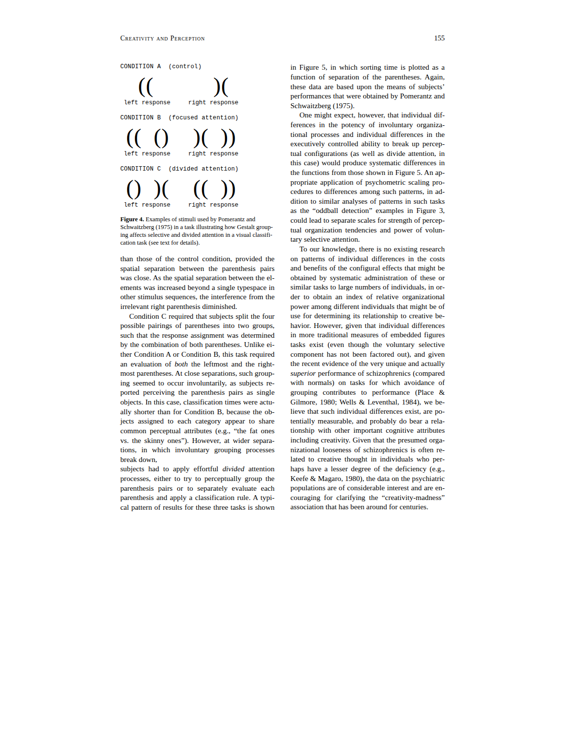Creativity and Perception 155
CONDITION A (control)
(( )(
left response right response
CONDITION B (focused attention)
(( () )( ))
left response right response
CONDITION C (divided attention)
() )( (( ))
left response right response
Figure 4. Examples of stimuli used by Pomerantz and Schwaitzberg (1975) in a task illustrating how Gestalt grouping affects selective and divided attention in a visual classification task (see text for details).
than those of the control condition, provided the spatial separation between the parenthesis pairs was close. As the spatial separation between the elements was increased beyond a single typespace in other stimulus sequences, the interference from the irrelevant right parenthesis diminished.
Condition C required that subjects split the four possible pairings of parentheses into two groups, such that the response assignment was determined by the combination of both parentheses. Unlike either Condition A or Condition B, this task required an evaluation of both the leftmost and the rightmost parentheses. At close separations, such grouping seemed to occur involuntarily, as subjects reported perceiving the parenthesis pairs as single objects. In this case, classification times were actually shorter than for Condition B, because the objects assigned to each category appear to share common perceptual attributes (e.g., “the fat ones vs. the skinny ones”). However, at wider separations, in which involuntary grouping processes break down,
subjects had to apply effortful divided attention processes, either to try to perceptually group the parenthesis pairs or to separately evaluate each parenthesis and apply a classification rule. A typical pattern of results for these three tasks is shown in Figure 5, in which sorting time is plotted as a function of separation of the parentheses. Again, these data are based upon the means of subjects’ performances that were obtained by Pomerantz and Schwaitzberg (1975).
One might expect, however, that individual differences in the potency of involuntary organizational processes and individual differences in the executively controlled ability to break up perceptual configurations (as well as divide attention, in this case) would produce systematic differences in the functions from those shown in Figure 5. An appropriate application of psychometric scaling procedures to differences among such patterns, in addition to similar analyses of patterns in such tasks as the “oddball detection” examples in Figure 3, could lead to separate scales for strength of perceptual organization tendencies and power of voluntary selective attention.
To our knowledge, there is no existing research on patterns of individual differences in the costs and benefits of the configural effects that might be obtained by systematic administration of these or similar tasks to large numbers of individuals, in order to obtain an index of relative organizational power among different individuals that might be of use for determining its relationship to creative behavior. However, given that individual differences in more traditional measures of embedded figures tasks exist (even though the voluntary selective component has not been factored out), and given the recent evidence of the very unique and actually superior performance of schizophrenics (compared with normals) on tasks for which avoidance of grouping contributes to performance (Place & Gilmore, 1980; Wells & Leventhal, 1984), we believe that such individual differences exist, are potentially measurable, and probably do bear a relationship with other important cognitive attributes including creativity. Given that the presumed organizational looseness of schizophrenics is often related to creative thought in individuals who perhaps have a lesser degree of the deficiency (e.g., Keefe & Magaro, 1980), the data on the psychiatric populations are of considerable interest and are encouraging for clarifying the “creativity-madness” association that has been around for centuries.